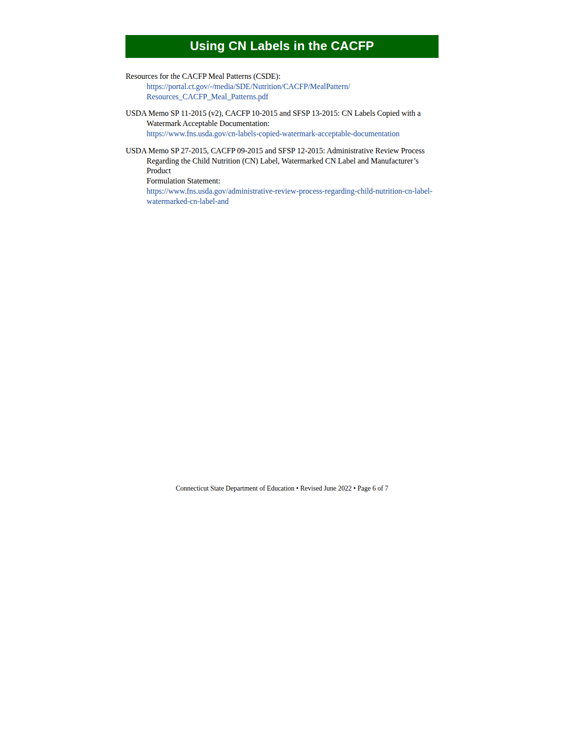Using CN Labels in the CACFP
Resources for the CACFP Meal Patterns (CSDE): https://portal.ct.gov/-/media/SDE/Nutrition/CACFP/MealPattern/
Resources_CACFP_Meal_Patterns.pdf
USDA Memo SP 11-2015 (v2), CACFP 10-2015 and SFSP 13-2015: CN Labels Copied with a Watermark Acceptable Documentation:
https://www.fns.usda.gov/cn-labels-copied-watermark-acceptable-documentation
USDA Memo SP 27-2015, CACFP 09-2015 and SFSP 12-2015: Administrative Review Process Regarding the Child Nutrition (CN) Label, Watermarked CN Label and Manufacturer’s Product
Formulation Statement:
https://www.fns.usda.gov/administrative-review-process-regarding-child-nutrition-cn-label-
watermarked-cn-label-and
Connecticut State Department of Education • Revised June 2022 • Page 6 of 7